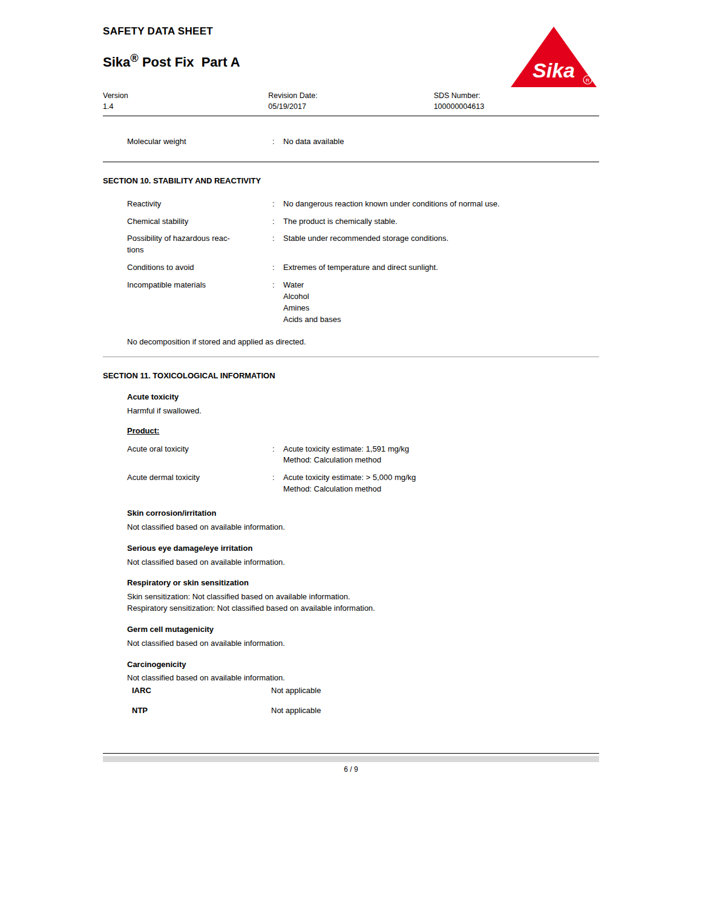Sika R
SAFETY DATA SHEET
Sika® Post Fix Part A
Version 1.4
Revision Date: 05/19/2017
SDS Number: 100000004613
| Molecular weight | : | No data available |
SECTION 10. STABILITY AND REACTIVITY
| Reactivity | : | No dangerous reaction known under conditions of normal use. |
| Chemical stability | : | The product is chemically stable. |
| Possibility of hazardous reac- tions | : | Stable under recommended storage conditions. |
| Conditions to avoid | : | Extremes of temperature and direct sunlight. |
| Incompatible materials | : | Water Alcohol Amines Acids and bases |
No decomposition if stored and applied as directed.
SECTION 11. TOXICOLOGICAL INFORMATION
Acute toxicity
Harmful if swallowed.
Product:
| Acute oral toxicity | : | Acute toxicity estimate: 1,591 mg/kg Method: Calculation method |
| Acute dermal toxicity | : | Acute toxicity estimate: > 5,000 mg/kg Method: Calculation method |
Skin corrosion/irritation
Not classified based on available information.
Serious eye damage/eye irritation
Not classified based on available information.
Respiratory or skin sensitization
Skin sensitization: Not classified based on available information.
Respiratory sensitization: Not classified based on available information.
Germ cell mutagenicity
Not classified based on available information.
Carcinogenicity
Not classified based on available information.
IARC
Not applicable
NTP
Not applicable
6 / 9